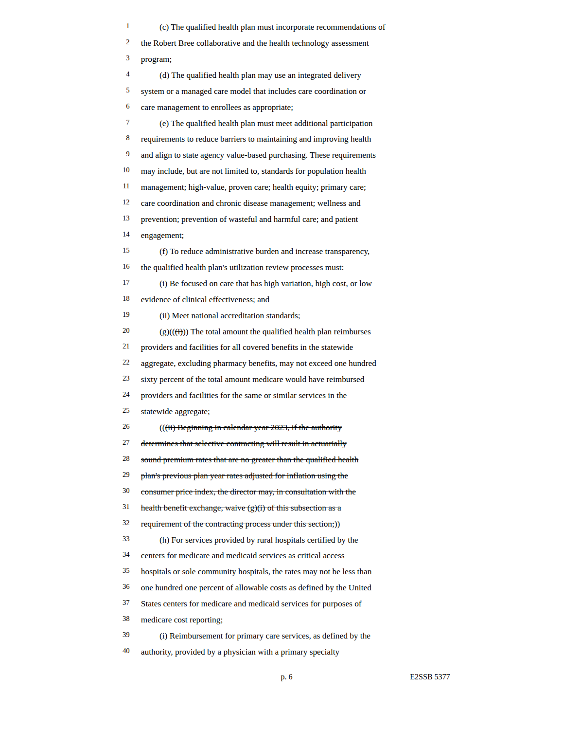(c) The qualified health plan must incorporate recommendations of
the Robert Bree collaborative and the health technology assessment
program;
(d) The qualified health plan may use an integrated delivery
system or a managed care model that includes care coordination or
care management to enrollees as appropriate;
(e) The qualified health plan must meet additional participation
requirements to reduce barriers to maintaining and improving health
and align to state agency value-based purchasing. These requirements
may include, but are not limited to, standards for population health
management; high-value, proven care; health equity; primary care;
care coordination and chronic disease management; wellness and
prevention; prevention of wasteful and harmful care; and patient
engagement;
(f) To reduce administrative burden and increase transparency,
the qualified health plan's utilization review processes must:
(i) Be focused on care that has high variation, high cost, or low
evidence of clinical effectiveness; and
(ii) Meet national accreditation standards;
(g)(((i))) The total amount the qualified health plan reimburses
providers and facilities for all covered benefits in the statewide
aggregate, excluding pharmacy benefits, may not exceed one hundred
sixty percent of the total amount medicare would have reimbursed
providers and facilities for the same or similar services in the
statewide aggregate;
(((ii) Beginning in calendar year 2023, if the authority
determines that selective contracting will result in actuarially
sound premium rates that are no greater than the qualified health
plan's previous plan year rates adjusted for inflation using the
consumer price index, the director may, in consultation with the
health benefit exchange, waive (g)(i) of this subsection as a
requirement of the contracting process under this section;))
(h) For services provided by rural hospitals certified by the
centers for medicare and medicaid services as critical access
hospitals or sole community hospitals, the rates may not be less than
one hundred one percent of allowable costs as defined by the United
States centers for medicare and medicaid services for purposes of
medicare cost reporting;
(i) Reimbursement for primary care services, as defined by the
authority, provided by a physician with a primary specialty
p. 6
E2SSB 5377